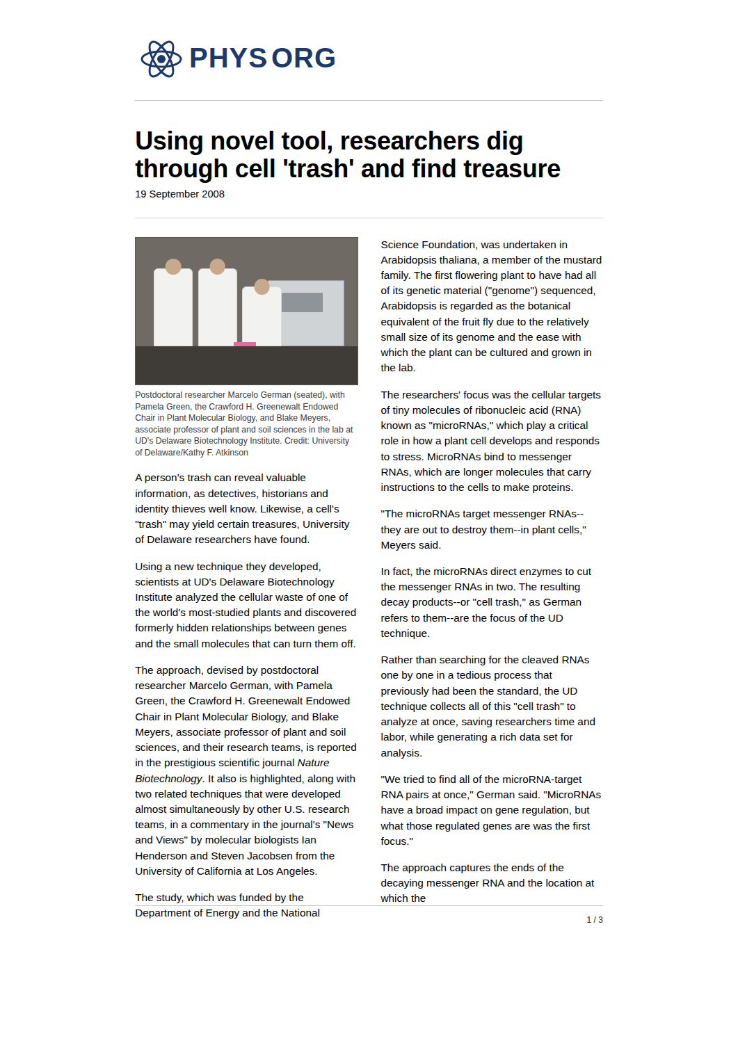PHYS ORG
Using novel tool, researchers dig through cell 'trash' and find treasure
19 September 2008
Postdoctoral researcher Marcelo German (seated), with Pamela Green, the Crawford H. Greenewalt Endowed Chair in Plant Molecular Biology, and Blake Meyers, associate professor of plant and soil sciences in the lab at UD's Delaware Biotechnology Institute. Credit: University of Delaware/Kathy F. Atkinson
A person's trash can reveal valuable information, as detectives, historians and identity thieves well know. Likewise, a cell's "trash" may yield certain treasures, University of Delaware researchers have found.
Using a new technique they developed, scientists at UD's Delaware Biotechnology Institute analyzed the cellular waste of one of the world's most-studied plants and discovered formerly hidden relationships between genes and the small molecules that can turn them off.
The approach, devised by postdoctoral researcher Marcelo German, with Pamela Green, the Crawford H. Greenewalt Endowed Chair in Plant Molecular Biology, and Blake Meyers, associate professor of plant and soil sciences, and their research teams, is reported in the prestigious scientific journal Nature Biotechnology. It also is highlighted, along with two related techniques that were developed almost simultaneously by other U.S. research teams, in a commentary in the journal's "News and Views" by molecular biologists Ian Henderson and Steven Jacobsen from the University of California at Los Angeles.
The study, which was funded by the Department of Energy and the National Science Foundation, was undertaken in Arabidopsis thaliana, a member of the mustard family. The first flowering plant to have had all of its genetic material ("genome") sequenced, Arabidopsis is regarded as the botanical equivalent of the fruit fly due to the relatively small size of its genome and the ease with which the plant can be cultured and grown in the lab.
The researchers' focus was the cellular targets of tiny molecules of ribonucleic acid (RNA) known as "microRNAs," which play a critical role in how a plant cell develops and responds to stress. MicroRNAs bind to messenger RNAs, which are longer molecules that carry instructions to the cells to make proteins.
"The microRNAs target messenger RNAs--they are out to destroy them--in plant cells," Meyers said.
In fact, the microRNAs direct enzymes to cut the messenger RNAs in two. The resulting decay products--or "cell trash," as German refers to them--are the focus of the UD technique.
Rather than searching for the cleaved RNAs one by one in a tedious process that previously had been the standard, the UD technique collects all of this "cell trash" to analyze at once, saving researchers time and labor, while generating a rich data set for analysis.
"We tried to find all of the microRNA-target RNA pairs at once," German said. "MicroRNAs have a broad impact on gene regulation, but what those regulated genes are was the first focus."
The approach captures the ends of the decaying messenger RNA and the location at which the
1 / 3